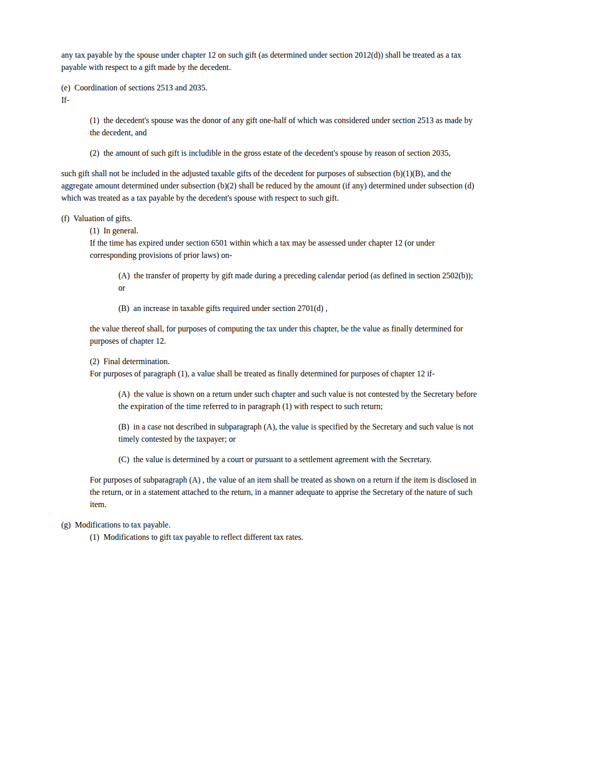any tax payable by the spouse under chapter 12 on such gift (as determined under section 2012(d)) shall be treated as a tax payable with respect to a gift made by the decedent.
(e) Coordination of sections 2513 and 2035.
If-
(1) the decedent's spouse was the donor of any gift one-half of which was considered under section 2513 as made by the decedent, and
(2) the amount of such gift is includible in the gross estate of the decedent's spouse by reason of section 2035,
such gift shall not be included in the adjusted taxable gifts of the decedent for purposes of subsection (b)(1)(B), and the aggregate amount determined under subsection (b)(2) shall be reduced by the amount (if any) determined under subsection (d) which was treated as a tax payable by the decedent's spouse with respect to such gift.
(f) Valuation of gifts.
(1) In general.
If the time has expired under section 6501 within which a tax may be assessed under chapter 12 (or under corresponding provisions of prior laws) on-
(A) the transfer of property by gift made during a preceding calendar period (as defined in section 2502(b)); or
(B) an increase in taxable gifts required under section 2701(d) ,
the value thereof shall, for purposes of computing the tax under this chapter, be the value as finally determined for purposes of chapter 12.
(2) Final determination.
For purposes of paragraph (1), a value shall be treated as finally determined for purposes of chapter 12 if-
(A) the value is shown on a return under such chapter and such value is not contested by the Secretary before the expiration of the time referred to in paragraph (1) with respect to such return;
(B) in a case not described in subparagraph (A), the value is specified by the Secretary and such value is not timely contested by the taxpayer; or
(C) the value is determined by a court or pursuant to a settlement agreement with the Secretary.
For purposes of subparagraph (A) , the value of an item shall be treated as shown on a return if the item is disclosed in the return, or in a statement attached to the return, in a manner adequate to apprise the Secretary of the nature of such item.
(g) Modifications to tax payable.
(1) Modifications to gift tax payable to reflect different tax rates.